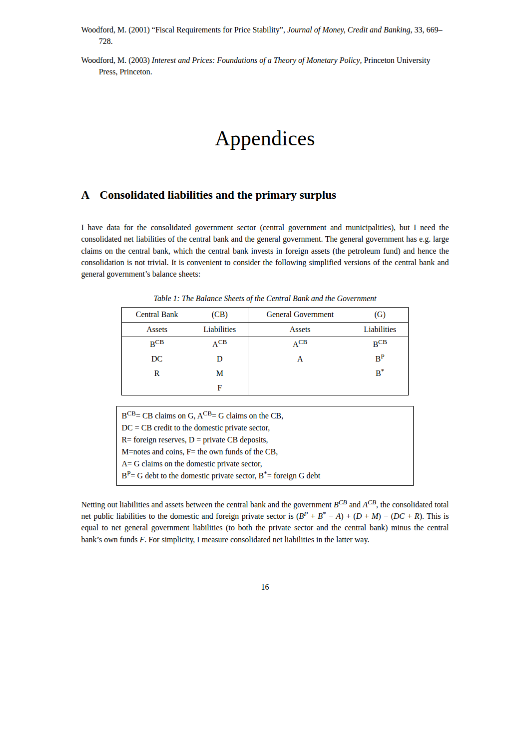Woodford, M. (2001) “Fiscal Requirements for Price Stability”, Journal of Money, Credit and Banking, 33, 669–728.
Woodford, M. (2003) Interest and Prices: Foundations of a Theory of Monetary Policy, Princeton University Press, Princeton.
Appendices
AConsolidated liabilities and the primary surplus
I have data for the consolidated government sector (central government and municipalities), but I need the consolidated net liabilities of the central bank and the general government. The general government has e.g. large claims on the central bank, which the central bank invests in foreign assets (the petroleum fund) and hence the consolidation is not trivial. It is convenient to consider the following simplified versions of the central bank and general government’s balance sheets:
Table 1: The Balance Sheets of the Central Bank and the Government
| Central Bank | (CB) | General Government | (G) |
| Assets | Liabilities | Assets | Liabilities |
| B CB | A CB | A CB | B CB |
| DC | D | A | B P |
| R | M | | B * |
| | F | | |
BCB= CB claims on G, ACB= G claims on the CB,
DC = CB credit to the domestic private sector,
R= foreign reserves, D = private CB deposits,
M=notes and coins, F= the own funds of the CB,
A= G claims on the domestic private sector,
BP= G debt to the domestic private sector, B*= foreign G debt
Netting out liabilities and assets between the central bank and the government BCB and ACB, the consolidated total net public liabilities to the domestic and foreign private sector is (BP + B* − A) + (D + M) − (DC + R). This is equal to net general government liabilities (to both the private sector and the central bank) minus the central bank’s own funds F. For simplicity, I measure consolidated net liabilities in the latter way.
16